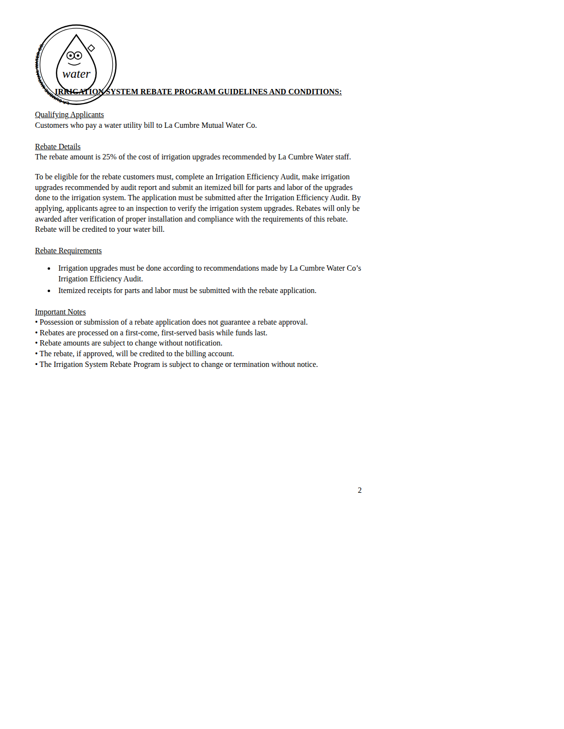water LA CUMBRE MUTUAL WATER CO.
IRRIGATION SYSTEM REBATE PROGRAM GUIDELINES AND CONDITIONS:
Qualifying Applicants
Customers who pay a water utility bill to La Cumbre Mutual Water Co.
Rebate Details
The rebate amount is 25% of the cost of irrigation upgrades recommended by La Cumbre Water staff.
To be eligible for the rebate customers must, complete an Irrigation Efficiency Audit, make irrigation upgrades recommended by audit report and submit an itemized bill for parts and labor of the upgrades done to the irrigation system. The application must be submitted after the Irrigation Efficiency Audit. By applying, applicants agree to an inspection to verify the irrigation system upgrades. Rebates will only be awarded after verification of proper installation and compliance with the requirements of this rebate. Rebate will be credited to your water bill.
Rebate Requirements
Irrigation upgrades must be done according to recommendations made by La Cumbre Water Co’s Irrigation Efficiency Audit.
Itemized receipts for parts and labor must be submitted with the rebate application.
Important Notes
• Possession or submission of a rebate application does not guarantee a rebate approval.
• Rebates are processed on a first-come, first-served basis while funds last.
• Rebate amounts are subject to change without notification.
• The rebate, if approved, will be credited to the billing account.
• The Irrigation System Rebate Program is subject to change or termination without notice.
2